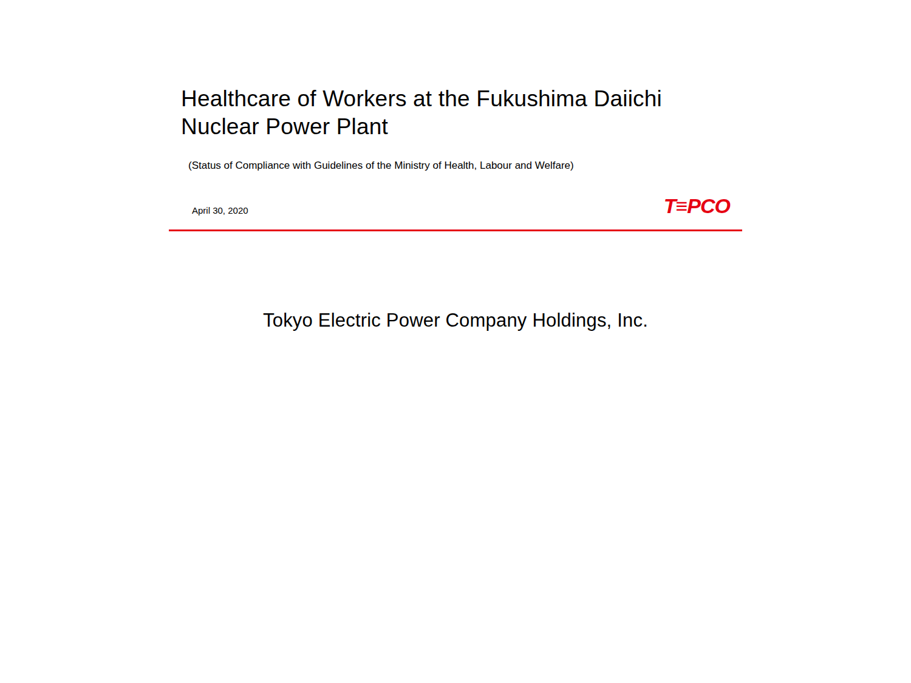Healthcare of Workers at the Fukushima Daiichi
Nuclear Power Plant
(Status of Compliance with Guidelines of the Ministry of Health, Labour and Welfare)
April 30, 2020
T≡PCO
Tokyo Electric Power Company Holdings, Inc.